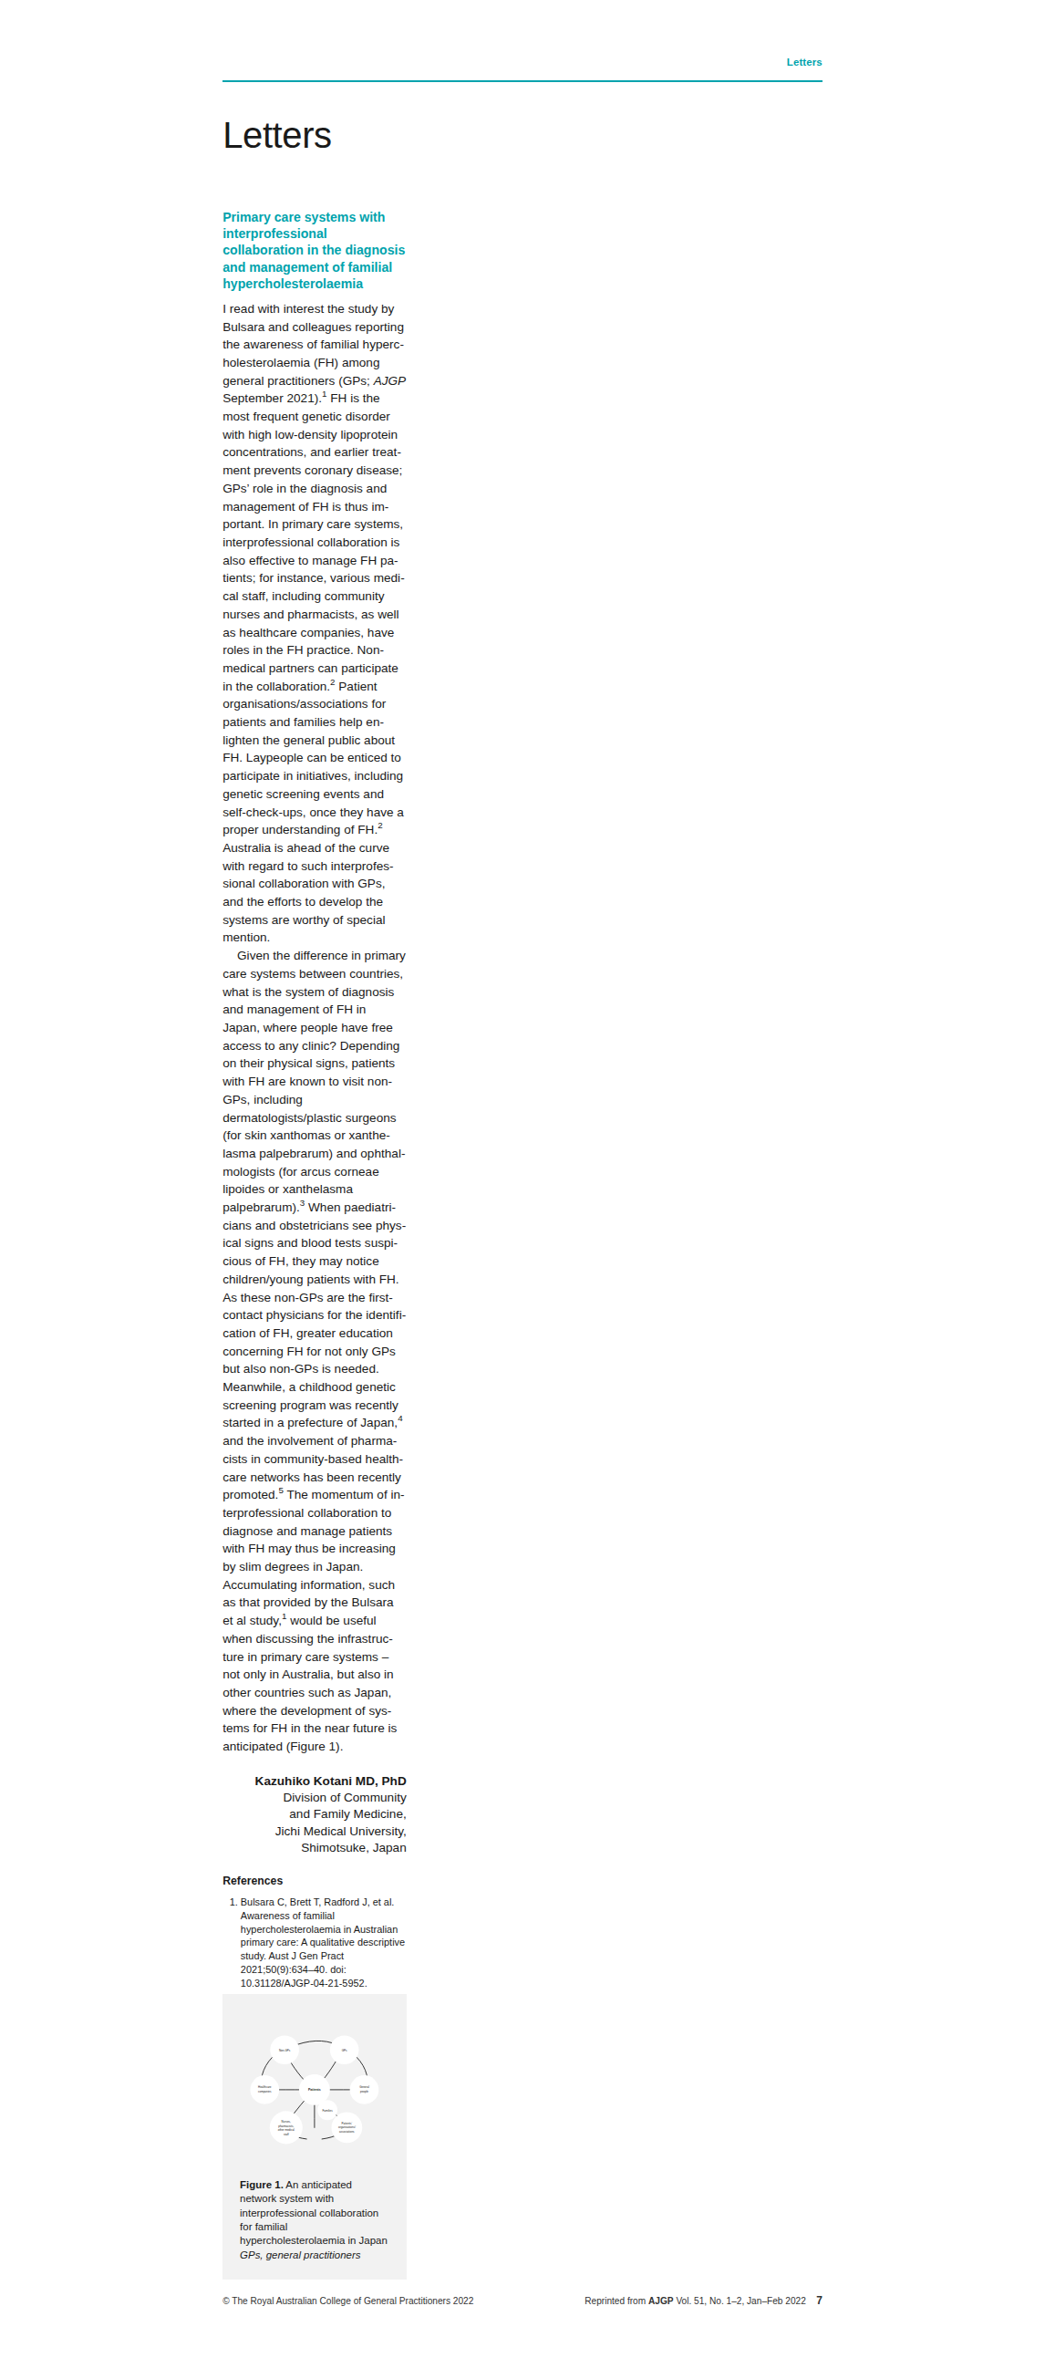Letters
Letters
Primary care systems with interprofessional collaboration in the diagnosis and management of familial hypercholesterolaemia
I read with interest the study by Bulsara and colleagues reporting the awareness of familial hypercholesterolaemia (FH) among general practitioners (GPs; AJGP September 2021).1 FH is the most frequent genetic disorder with high low-density lipoprotein concentrations, and earlier treatment prevents coronary disease; GPs’ role in the diagnosis and management of FH is thus important. In primary care systems, interprofessional collaboration is also effective to manage FH patients; for instance, various medical staff, including community nurses and pharmacists, as well as healthcare companies, have roles in the FH practice. Non-medical partners can participate in the collaboration.2 Patient organisations/associations for patients and families help enlighten the general public about FH. Laypeople can be enticed to participate in initiatives, including genetic screening events and self-check-ups, once they have a proper understanding of FH.2 Australia is ahead of the curve with regard to such interprofessional collaboration with GPs, and the efforts to develop the systems are worthy of special mention.
Given the difference in primary care systems between countries, what is the system of diagnosis and management of FH in Japan, where people have free access to any clinic? Depending on their physical signs, patients with FH are known to visit non-GPs, including dermatologists/plastic surgeons (for skin xanthomas or xanthelasma palpebrarum) and ophthalmologists (for arcus corneae lipoides or xanthelasma palpebrarum).3 When paediatricians and obstetricians see physical signs and blood tests suspicious of FH, they may notice children/young patients with FH. As these non-GPs are the first-contact physicians for the identification of FH, greater education concerning FH for not only GPs but also non-GPs is needed. Meanwhile, a childhood genetic screening program was recently started in a prefecture of Japan,4 and the involvement of pharmacists in community-based healthcare networks has been recently promoted.5 The momentum of interprofessional collaboration to diagnose and manage patients with FH may thus be increasing by slim degrees in Japan. Accumulating information, such as that provided by the Bulsara et al study,1 would be useful when discussing the infrastructure in primary care systems – not only in Australia, but also in other countries such as Japan, where the development of systems for FH in the near future is anticipated (Figure 1).
Kazuhiko Kotani MD, PhD
Division of Community
and Family Medicine,
Jichi Medical University,
Shimotsuke, Japan
References
Bulsara C, Brett T, Radford J, et al. Awareness of familial hypercholesterolaemia in Australian primary care: A qualitative descriptive study. Aust J Gen Pract 2021;50(9):634–40. doi: 10.31128/AJGP-04-21-5952.
GPs General people Patients’ organisations/ associations Families Nurses, pharmacists, other medical staff Healthcare companies Non-GPs Patients
Figure 1. An anticipated network system with interprofessional collaboration for familial hypercholesterolaemia in Japan
GPs, general practitioners
© The Royal Australian College of General Practitioners 2022
Reprinted from AJGP Vol. 51, No. 1–2, Jan–Feb 2022 7